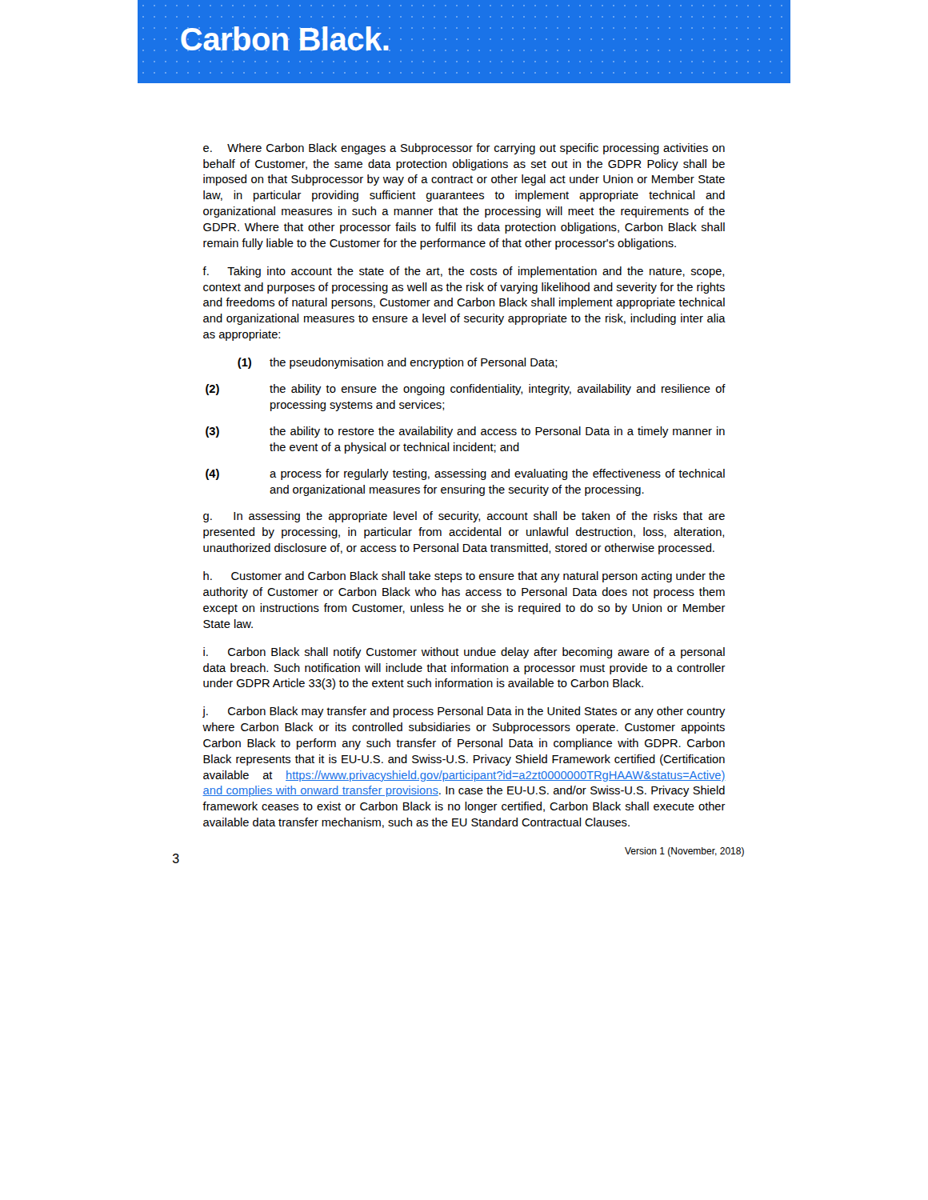Carbon Black.
e. Where Carbon Black engages a Subprocessor for carrying out specific processing activities on behalf of Customer, the same data protection obligations as set out in the GDPR Policy shall be imposed on that Subprocessor by way of a contract or other legal act under Union or Member State law, in particular providing sufficient guarantees to implement appropriate technical and organizational measures in such a manner that the processing will meet the requirements of the GDPR. Where that other processor fails to fulfil its data protection obligations, Carbon Black shall remain fully liable to the Customer for the performance of that other processor's obligations.
f. Taking into account the state of the art, the costs of implementation and the nature, scope, context and purposes of processing as well as the risk of varying likelihood and severity for the rights and freedoms of natural persons, Customer and Carbon Black shall implement appropriate technical and organizational measures to ensure a level of security appropriate to the risk, including inter alia as appropriate:
(1) the pseudonymisation and encryption of Personal Data;
(2) the ability to ensure the ongoing confidentiality, integrity, availability and resilience of processing systems and services;
(3) the ability to restore the availability and access to Personal Data in a timely manner in the event of a physical or technical incident; and
(4) a process for regularly testing, assessing and evaluating the effectiveness of technical and organizational measures for ensuring the security of the processing.
g. In assessing the appropriate level of security, account shall be taken of the risks that are presented by processing, in particular from accidental or unlawful destruction, loss, alteration, unauthorized disclosure of, or access to Personal Data transmitted, stored or otherwise processed.
h. Customer and Carbon Black shall take steps to ensure that any natural person acting under the authority of Customer or Carbon Black who has access to Personal Data does not process them except on instructions from Customer, unless he or she is required to do so by Union or Member State law.
i. Carbon Black shall notify Customer without undue delay after becoming aware of a personal data breach. Such notification will include that information a processor must provide to a controller under GDPR Article 33(3) to the extent such information is available to Carbon Black.
j. Carbon Black may transfer and process Personal Data in the United States or any other country where Carbon Black or its controlled subsidiaries or Subprocessors operate. Customer appoints Carbon Black to perform any such transfer of Personal Data in compliance with GDPR. Carbon Black represents that it is EU-U.S. and Swiss-U.S. Privacy Shield Framework certified (Certification available at https://www.privacyshield.gov/participant?id=a2zt0000000TRgHAAW&status=Active) and complies with onward transfer provisions. In case the EU-U.S. and/or Swiss-U.S. Privacy Shield framework ceases to exist or Carbon Black is no longer certified, Carbon Black shall execute other available data transfer mechanism, such as the EU Standard Contractual Clauses.
3
Version 1 (November, 2018)